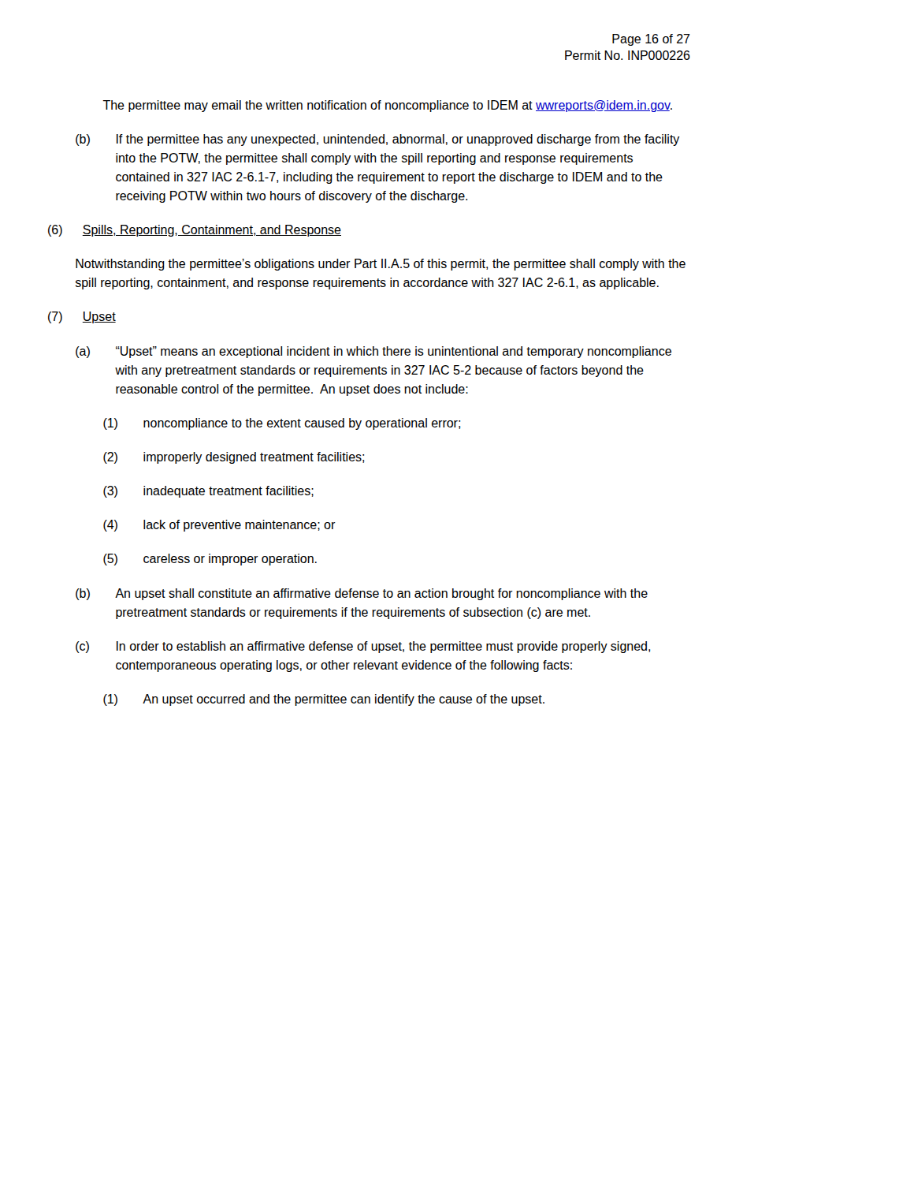Page 16 of 27
Permit No. INP000226
The permittee may email the written notification of noncompliance to IDEM at wwreports@idem.in.gov.
(b)
If the permittee has any unexpected, unintended, abnormal, or unapproved discharge from the facility into the POTW, the permittee shall comply with the spill reporting and response requirements contained in 327 IAC 2-6.1-7, including the requirement to report the discharge to IDEM and to the receiving POTW within two hours of discovery of the discharge.
(6)
Spills, Reporting, Containment, and Response
Notwithstanding the permittee’s obligations under Part II.A.5 of this permit, the permittee shall comply with the spill reporting, containment, and response requirements in accordance with 327 IAC 2-6.1, as applicable.
(7)
Upset
(a)
“Upset” means an exceptional incident in which there is unintentional and temporary noncompliance with any pretreatment standards or requirements in 327 IAC 5-2 because of factors beyond the reasonable control of the permittee. An upset does not include:
(1)
noncompliance to the extent caused by operational error;
(2)
improperly designed treatment facilities;
(3)
inadequate treatment facilities;
(4)
lack of preventive maintenance; or
(5)
careless or improper operation.
(b)
An upset shall constitute an affirmative defense to an action brought for noncompliance with the pretreatment standards or requirements if the requirements of subsection (c) are met.
(c)
In order to establish an affirmative defense of upset, the permittee must provide properly signed, contemporaneous operating logs, or other relevant evidence of the following facts:
(1)
An upset occurred and the permittee can identify the cause of the upset.